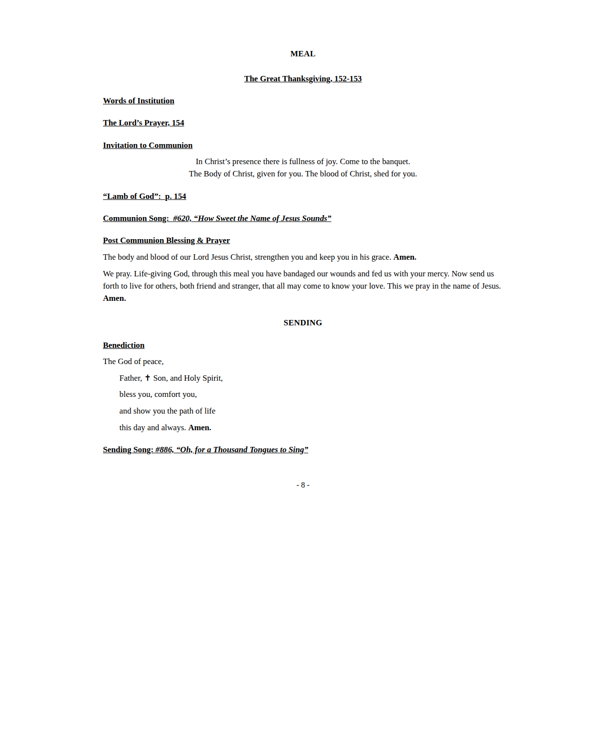MEAL
The Great Thanksgiving, 152-153
Words of Institution
The Lord’s Prayer, 154
Invitation to Communion
In Christ’s presence there is fullness of joy. Come to the banquet.
The Body of Christ, given for you. The blood of Christ, shed for you.
“Lamb of God”: p. 154
Communion Song: #620, “How Sweet the Name of Jesus Sounds”
Post Communion Blessing & Prayer
The body and blood of our Lord Jesus Christ, strengthen you and keep you in his grace. Amen.
We pray. Life-giving God, through this meal you have bandaged our wounds and fed us with your mercy. Now send us forth to live for others, both friend and stranger, that all may come to know your love. This we pray in the name of Jesus. Amen.
SENDING
Benediction
The God of peace,
Father, ✝ Son, and Holy Spirit,
bless you, comfort you,
and show you the path of life
this day and always. Amen.
Sending Song: #886, “Oh, for a Thousand Tongues to Sing”
- 8 -